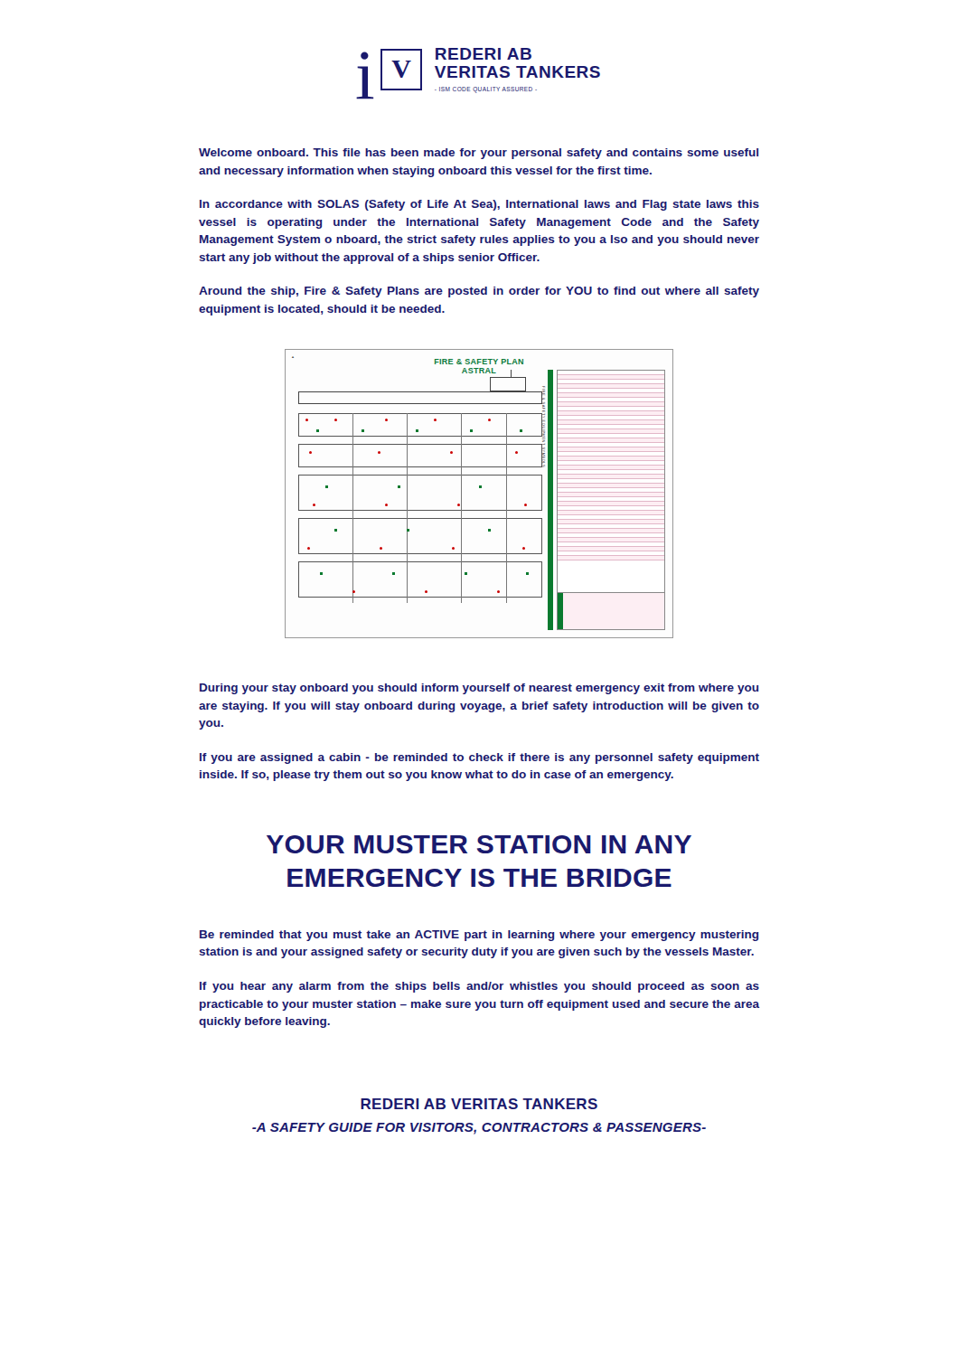i V REDERI AB
VERITAS TANKERS
- ISM CODE QUALITY ASSURED -
Welcome onboard. This file has been made for your personal safety and contains some useful and necessary information when staying onboard this vessel for the first time.
In accordance with SOLAS (Safety of Life At Sea), International laws and Flag state laws this vessel is operating under the International Safety Management Code and the Safety Management System o nboard, the strict safety rules applies to you a lso and you should never start any job without the approval of a ships senior Officer.
Around the ship, Fire & Safety Plans are posted in order for YOU to find out where all safety equipment is located, should it be needed.
▲
FIRE & SAFETY PLAN
ASTRAL
FIRE & SAFETY EQUIPMENT SYMBOLS
During your stay onboard you should inform yourself of nearest emergency exit from where you are staying. If you will stay onboard during voyage, a brief safety introduction will be given to you.
If you are assigned a cabin - be reminded to check if there is any personnel safety equipment inside. If so, please try them out so you know what to do in case of an emergency.
YOUR MUSTER STATION IN ANY
EMERGENCY IS THE BRIDGE
Be reminded that you must take an ACTIVE part in learning where your emergency mustering station is and your assigned safety or security duty if you are given such by the vessels Master.
If you hear any alarm from the ships bells and/or whistles you should proceed as soon as practicable to your muster station – make sure you turn off equipment used and secure the area quickly before leaving.
REDERI AB VERITAS TANKERS
-A SAFETY GUIDE FOR VISITORS, CONTRACTORS & PASSENGERS-